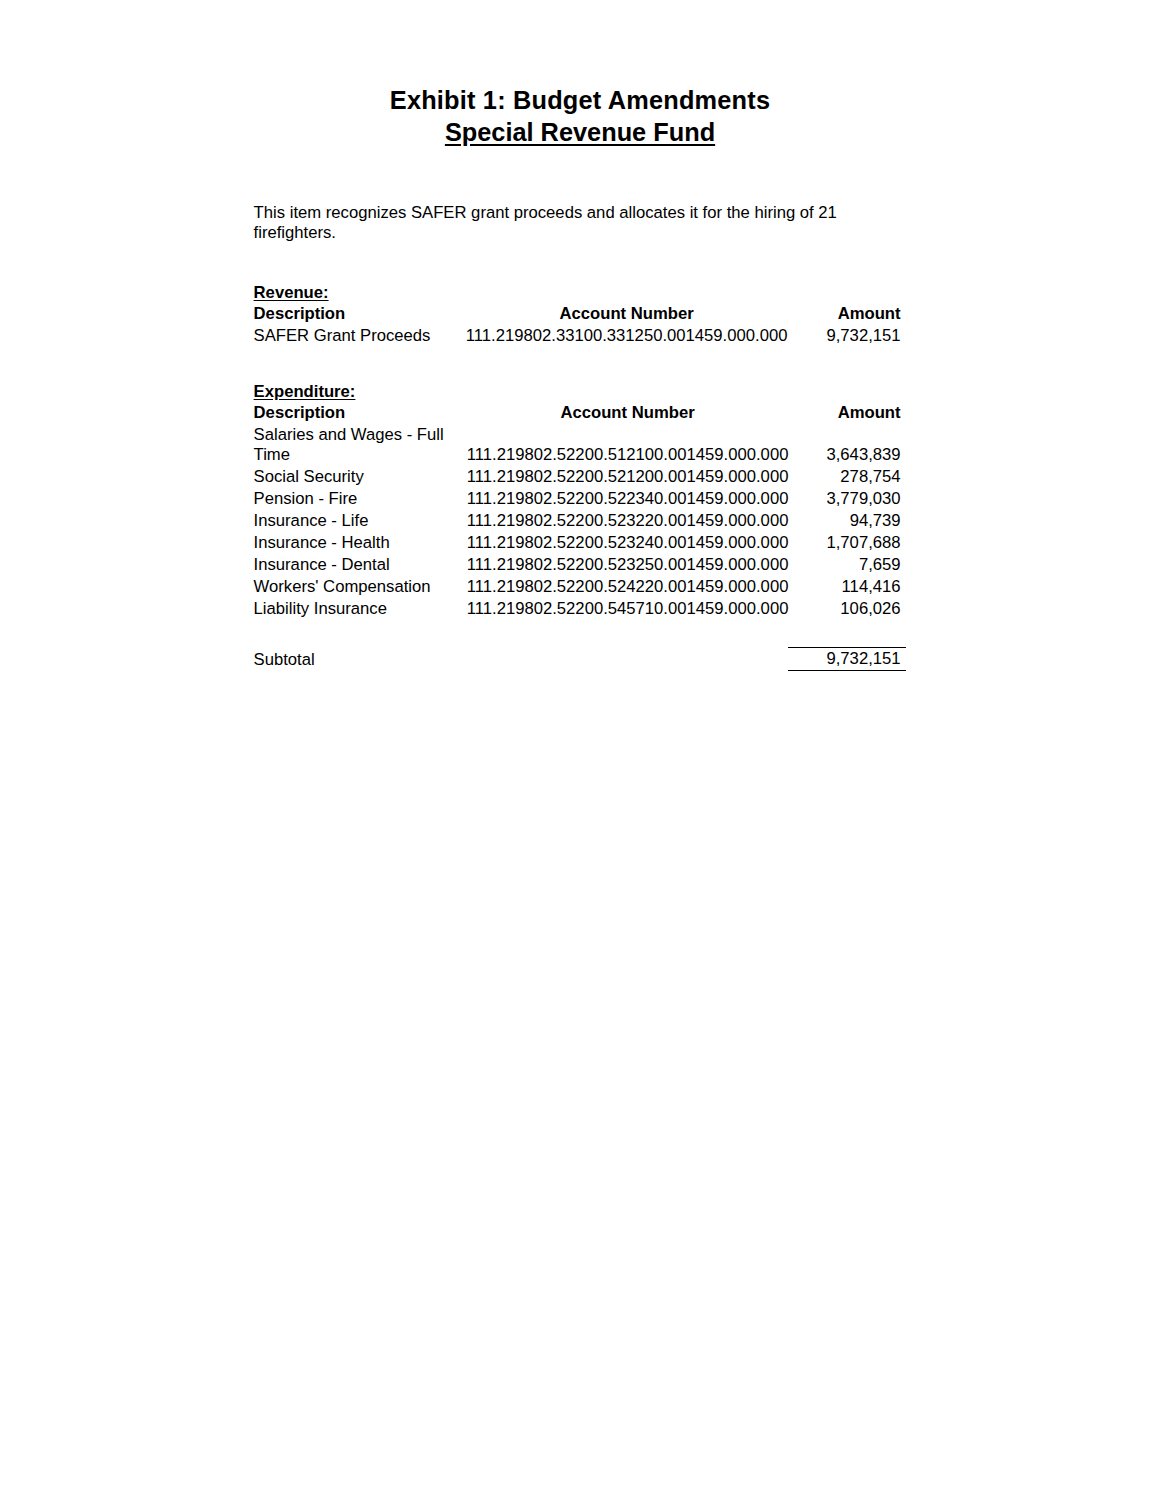Exhibit 1: Budget Amendments
Special Revenue Fund
This item recognizes SAFER grant proceeds and allocates it for the hiring of 21 firefighters.
Revenue:
| Description | Account Number | Amount |
| --- | --- | --- |
| SAFER Grant Proceeds | 111.219802.33100.331250.001459.000.000 | 9,732,151 |
Expenditure:
| Description | Account Number | Amount |
| --- | --- | --- |
| Salaries and Wages - Full Time | 111.219802.52200.512100.001459.000.000 | 3,643,839 |
| Social Security | 111.219802.52200.521200.001459.000.000 | 278,754 |
| Pension - Fire | 111.219802.52200.522340.001459.000.000 | 3,779,030 |
| Insurance - Life | 111.219802.52200.523220.001459.000.000 | 94,739 |
| Insurance - Health | 111.219802.52200.523240.001459.000.000 | 1,707,688 |
| Insurance - Dental | 111.219802.52200.523250.001459.000.000 | 7,659 |
| Workers' Compensation | 111.219802.52200.524220.001459.000.000 | 114,416 |
| Liability Insurance | 111.219802.52200.545710.001459.000.000 | 106,026 |
| Subtotal | | 9,732,151 |